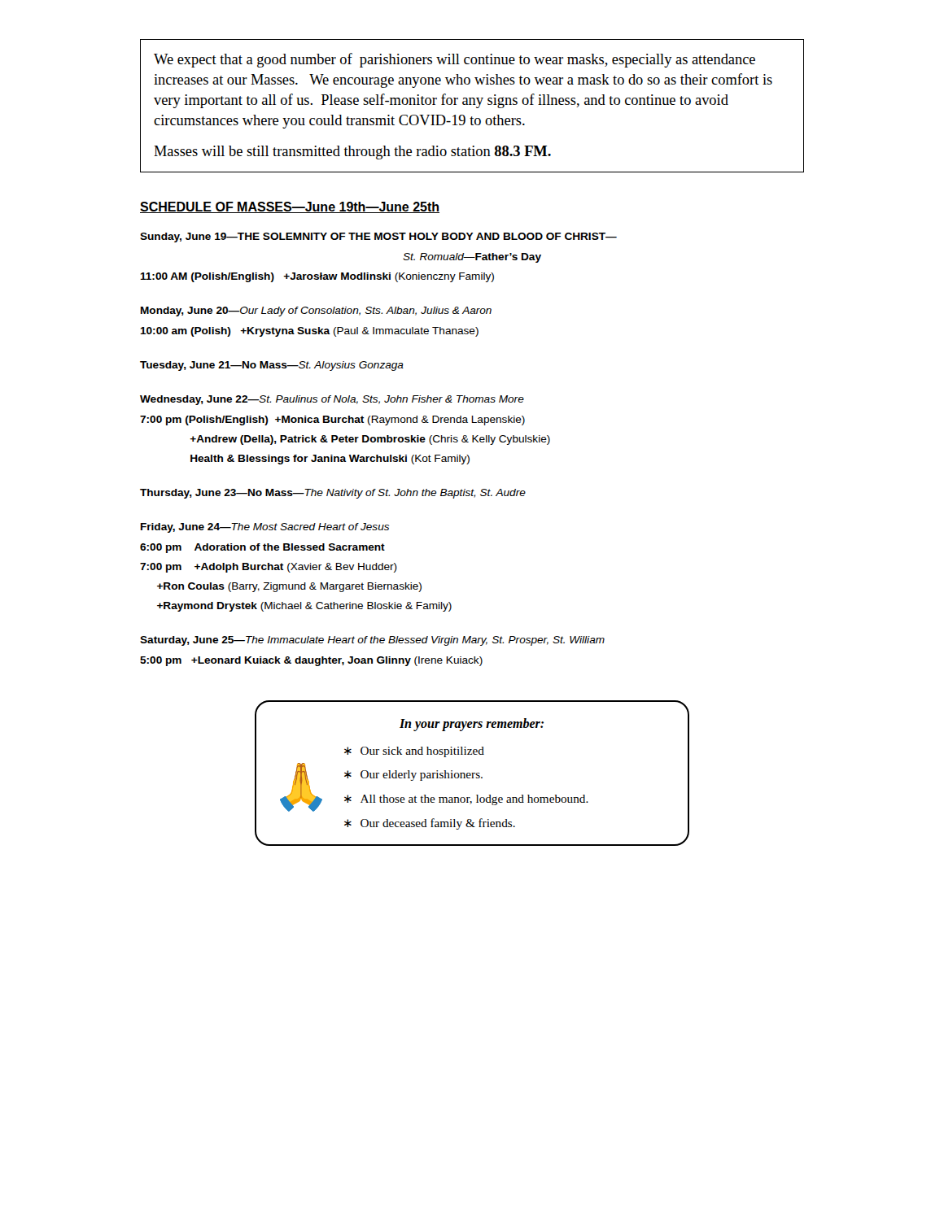We expect that a good number of parishioners will continue to wear masks, especially as attendance increases at our Masses. We encourage anyone who wishes to wear a mask to do so as their comfort is very important to all of us. Please self-monitor for any signs of illness, and to continue to avoid circumstances where you could transmit COVID-19 to others.
Masses will be still transmitted through the radio station 88.3 FM.
SCHEDULE OF MASSES—June 19th—June 25th
Sunday, June 19—THE SOLEMNITY OF THE MOST HOLY BODY AND BLOOD OF CHRIST—
St. Romuald—Father’s Day
11:00 AM (Polish/English) +Jarosław Modlinski (Konienczny Family)
Monday, June 20—Our Lady of Consolation, Sts. Alban, Julius & Aaron
10:00 am (Polish) +Krystyna Suska (Paul & Immaculate Thanase)
Tuesday, June 21—No Mass—St. Aloysius Gonzaga
Wednesday, June 22—St. Paulinus of Nola, Sts, John Fisher & Thomas More
7:00 pm (Polish/English) +Monica Burchat (Raymond & Drenda Lapenskie)
+Andrew (Della), Patrick & Peter Dombroskie (Chris & Kelly Cybulskie)
Health & Blessings for Janina Warchulski (Kot Family)
Thursday, June 23—No Mass—The Nativity of St. John the Baptist, St. Audre
Friday, June 24—The Most Sacred Heart of Jesus
6:00 pm Adoration of the Blessed Sacrament
7:00 pm +Adolph Burchat (Xavier & Bev Hudder)
+Ron Coulas (Barry, Zigmund & Margaret Biernaskie)
+Raymond Drystek (Michael & Catherine Bloskie & Family)
Saturday, June 25—The Immaculate Heart of the Blessed Virgin Mary, St. Prosper, St. William
5:00 pm +Leonard Kuiack & daughter, Joan Glinny (Irene Kuiack)
In your prayers remember:
🙏
Our sick and hospitilized
Our elderly parishioners.
All those at the manor, lodge and homebound.
Our deceased family & friends.